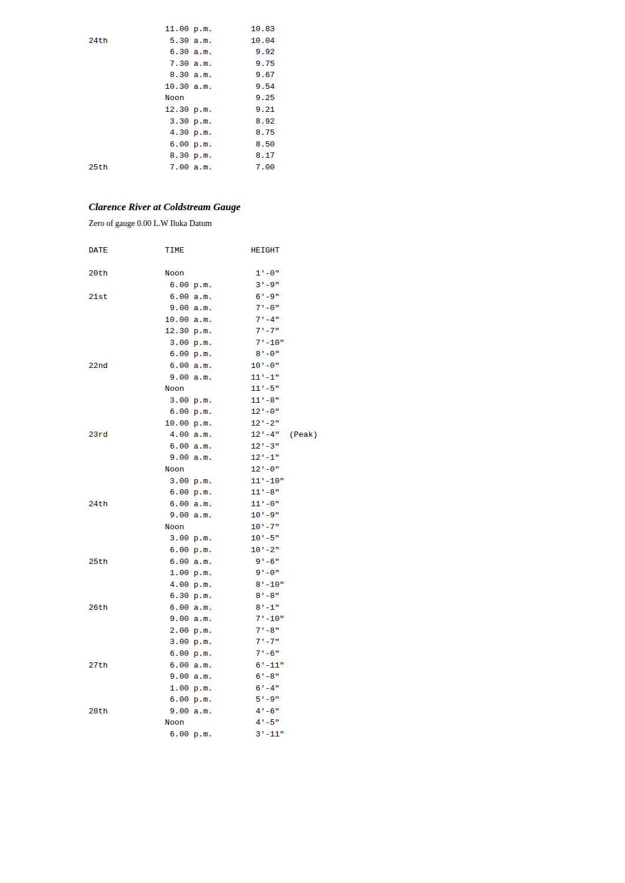11.00 p.m.        10.83
24th             5.30 a.m.        10.04
                 6.30 a.m.         9.92
                 7.30 a.m.         9.75
                 8.30 a.m.         9.67
                10.30 a.m.         9.54
                Noon               9.25
                12.30 p.m.         9.21
                 3.30 p.m.         8.92
                 4.30 p.m.         8.75
                 6.00 p.m.         8.50
                 8.30 p.m.         8.17
25th             7.00 a.m.         7.00
Clarence River at Coldstream Gauge
Zero of gauge 0.00 L.W Iluka Datum
DATE            TIME              HEIGHT

20th            Noon               1'-0"
                 6.00 p.m.         3'-9"
21st             6.00 a.m.         6'-9"
                 9.00 a.m.         7'-0"
                10.00 a.m.         7'-4"
                12.30 p.m.         7'-7"
                 3.00 p.m.         7'-10"
                 6.00 p.m.         8'-0"
22nd             6.00 a.m.        10'-0"
                 9.00 a.m.        11'-1"
                Noon              11'-5"
                 3.00 p.m.        11'-8"
                 6.00 p.m.        12'-0"
                10.00 p.m.        12'-2"
23rd             4.00 a.m.        12'-4"  (Peak)
                 6.00 a.m.        12'-3"
                 9.00 a.m.        12'-1"
                Noon              12'-0"
                 3.00 p.m.        11'-10"
                 6.00 p.m.        11'-8"
24th             6.00 a.m.        11'-0"
                 9.00 a.m.        10'-9"
                Noon              10'-7"
                 3.00 p.m.        10'-5"
                 6.00 p.m.        10'-2"
25th             6.00 a.m.         9'-6"
                 1.00 p.m.         9'-0"
                 4.00 p.m.         8'-10"
                 6.30 p.m.         8'-8"
26th             6.00 a.m.         8'-1"
                 9.00 a.m.         7'-10"
                 2.00 p.m.         7'-8"
                 3.00 p.m.         7'-7"
                 6.00 p.m.         7'-6"
27th             6.00 a.m.         6'-11"
                 9.00 a.m.         6'-8"
                 1.00 p.m.         6'-4"
                 6.00 p.m.         5'-9"
28th             9.00 a.m.         4'-6"
                Noon               4'-5"
                 6.00 p.m.         3'-11"